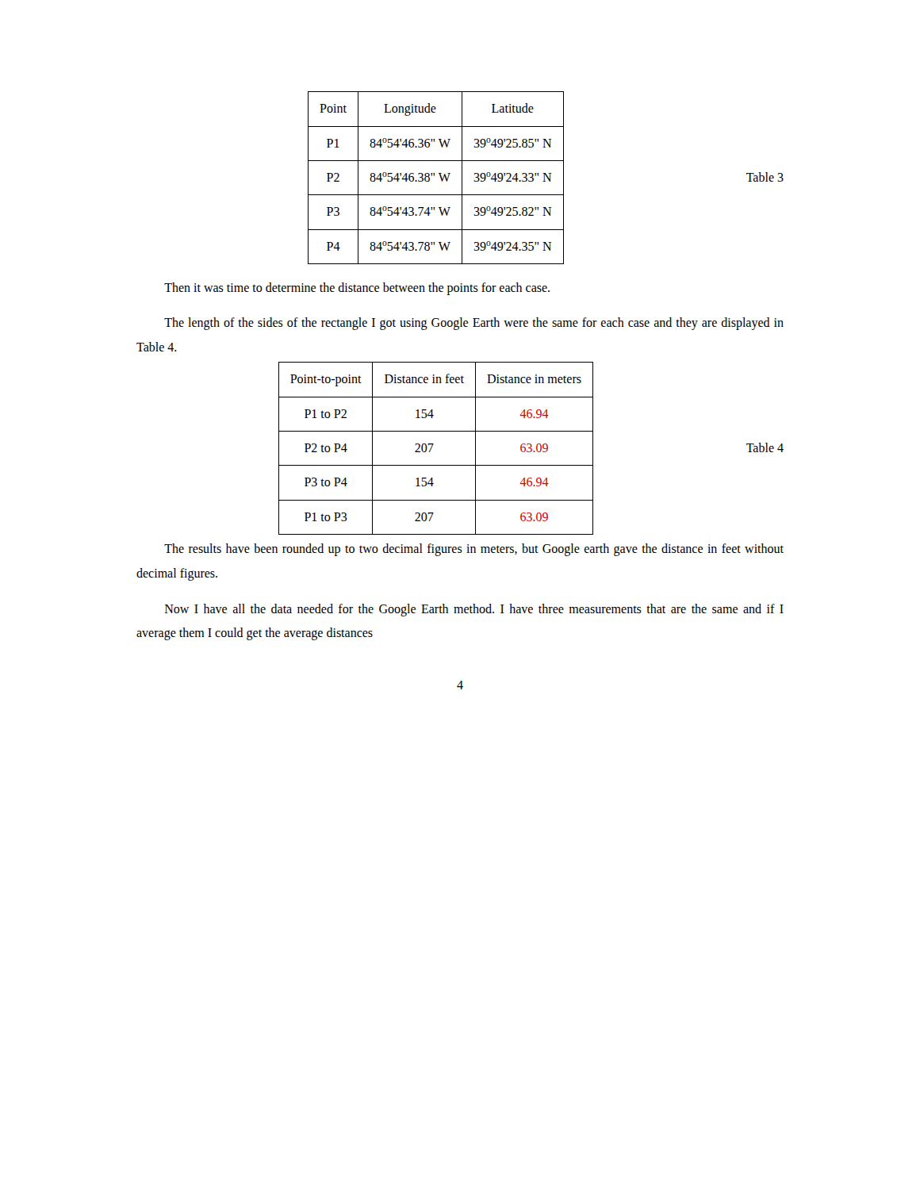| Point | Longitude | Latitude |
| P1 | 84 o 54'46.36" W | 39 o 49'25.85" N |
| P2 | 84 o 54'46.38" W | 39 o 49'24.33" N |
| P3 | 84 o 54'43.74" W | 39 o 49'25.82" N |
| P4 | 84 o 54'43.78" W | 39 o 49'24.35" N |
Table 3
Then it was time to determine the distance between the points for each case.
The length of the sides of the rectangle I got using Google Earth were the same for each case and they are displayed in Table 4.
| Point-to-point | Distance in feet | Distance in meters |
| P1 to P2 | 154 | 46.94 |
| P2 to P4 | 207 | 63.09 |
| P3 to P4 | 154 | 46.94 |
| P1 to P3 | 207 | 63.09 |
Table 4
The results have been rounded up to two decimal figures in meters, but Google earth gave the distance in feet without decimal figures.
Now I have all the data needed for the Google Earth method. I have three measurements that are the same and if I average them I could get the average distances
4